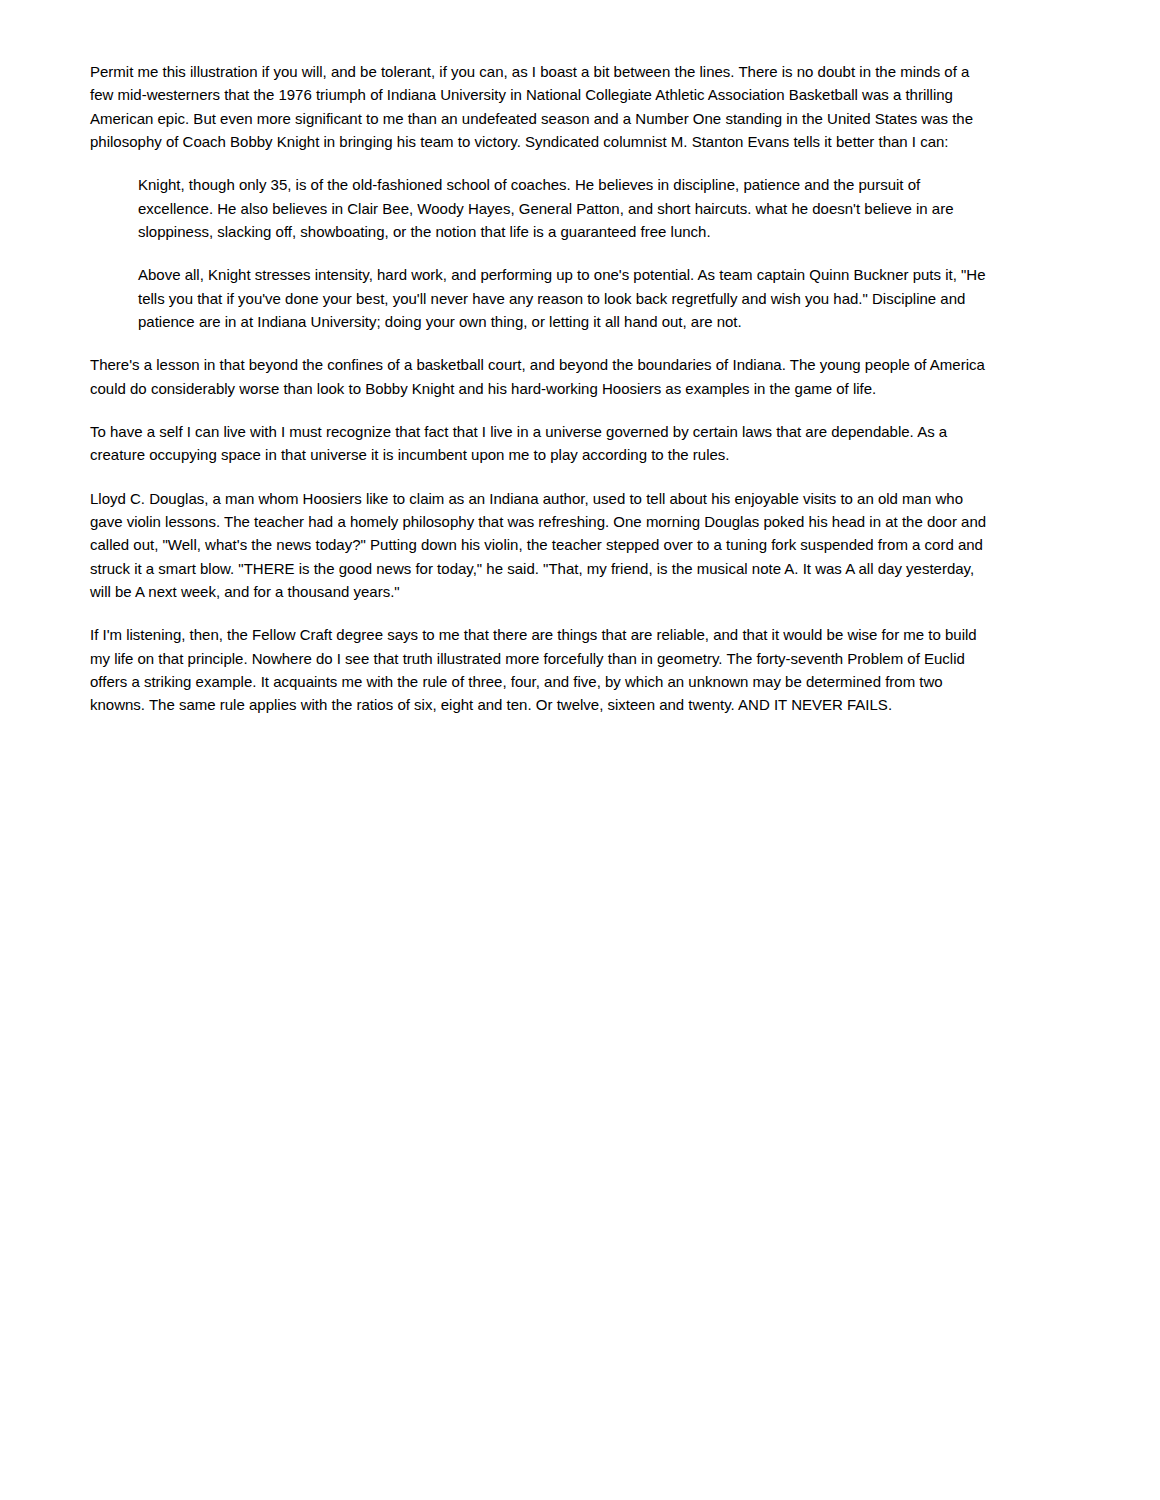Permit me this illustration if you will, and be tolerant, if you can, as I boast a bit between the lines. There is no doubt in the minds of a few mid-westerners that the 1976 triumph of Indiana University in National Collegiate Athletic Association Basketball was a thrilling American epic. But even more significant to me than an undefeated season and a Number One standing in the United States was the philosophy of Coach Bobby Knight in bringing his team to victory. Syndicated columnist M. Stanton Evans tells it better than I can:
Knight, though only 35, is of the old-fashioned school of coaches. He believes in discipline, patience and the pursuit of excellence. He also believes in Clair Bee, Woody Hayes, General Patton, and short haircuts. what he doesn't believe in are sloppiness, slacking off, showboating, or the notion that life is a guaranteed free lunch.
Above all, Knight stresses intensity, hard work, and performing up to one's potential. As team captain Quinn Buckner puts it, "He tells you that if you've done your best, you'll never have any reason to look back regretfully and wish you had." Discipline and patience are in at Indiana University; doing your own thing, or letting it all hand out, are not.
There's a lesson in that beyond the confines of a basketball court, and beyond the boundaries of Indiana. The young people of America could do considerably worse than look to Bobby Knight and his hard-working Hoosiers as examples in the game of life.
To have a self I can live with I must recognize that fact that I live in a universe governed by certain laws that are dependable. As a creature occupying space in that universe it is incumbent upon me to play according to the rules.
Lloyd C. Douglas, a man whom Hoosiers like to claim as an Indiana author, used to tell about his enjoyable visits to an old man who gave violin lessons. The teacher had a homely philosophy that was refreshing. One morning Douglas poked his head in at the door and called out, "Well, what's the news today?" Putting down his violin, the teacher stepped over to a tuning fork suspended from a cord and struck it a smart blow. "THERE is the good news for today," he said. "That, my friend, is the musical note A. It was A all day yesterday, will be A next week, and for a thousand years."
If I'm listening, then, the Fellow Craft degree says to me that there are things that are reliable, and that it would be wise for me to build my life on that principle. Nowhere do I see that truth illustrated more forcefully than in geometry. The forty-seventh Problem of Euclid offers a striking example. It acquaints me with the rule of three, four, and five, by which an unknown may be determined from two knowns. The same rule applies with the ratios of six, eight and ten. Or twelve, sixteen and twenty. AND IT NEVER FAILS.